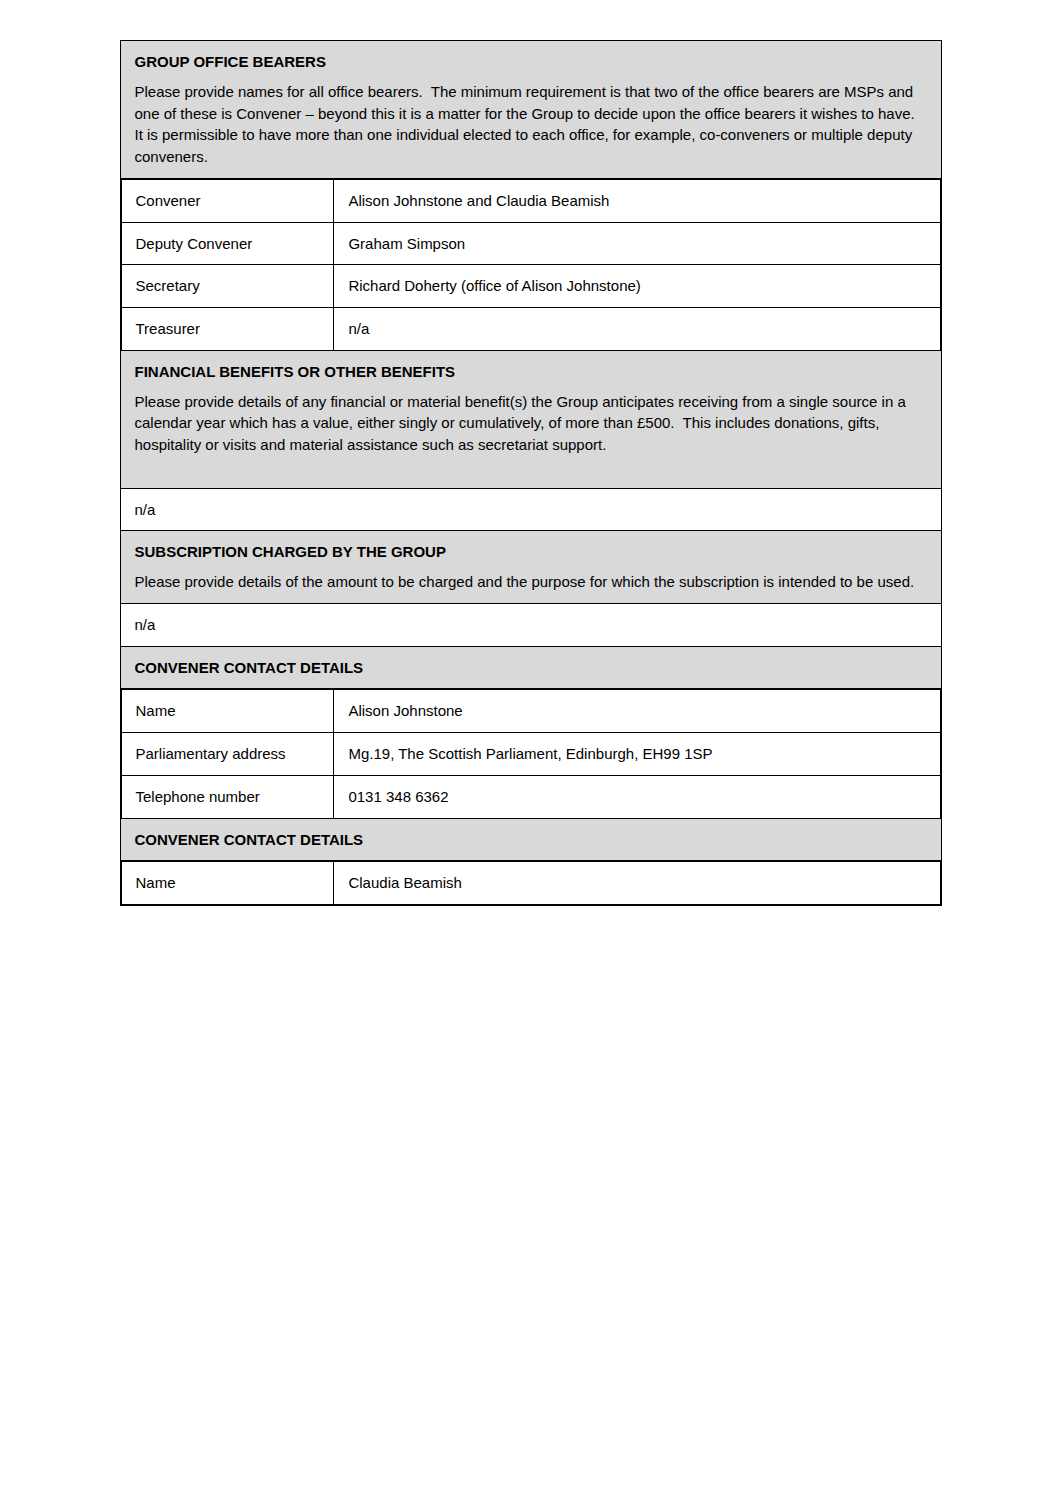Group Office Bearers
Please provide names for all office bearers. The minimum requirement is that two of the office bearers are MSPs and one of these is Convener – beyond this it is a matter for the Group to decide upon the office bearers it wishes to have. It is permissible to have more than one individual elected to each office, for example, co-conveners or multiple deputy conveners.
| Convener | Alison Johnstone and Claudia Beamish |
| Deputy Convener | Graham Simpson |
| Secretary | Richard Doherty (office of Alison Johnstone) |
| Treasurer | n/a |
Financial Benefits or Other Benefits
Please provide details of any financial or material benefit(s) the Group anticipates receiving from a single source in a calendar year which has a value, either singly or cumulatively, of more than £500. This includes donations, gifts, hospitality or visits and material assistance such as secretariat support.
n/a
Subscription Charged by the Group
Please provide details of the amount to be charged and the purpose for which the subscription is intended to be used.
n/a
Convener Contact Details
| Name | Alison Johnstone |
| Parliamentary address | Mg.19, The Scottish Parliament, Edinburgh, EH99 1SP |
| Telephone number | 0131 348 6362 |
Convener Contact Details
| Name | Claudia Beamish |